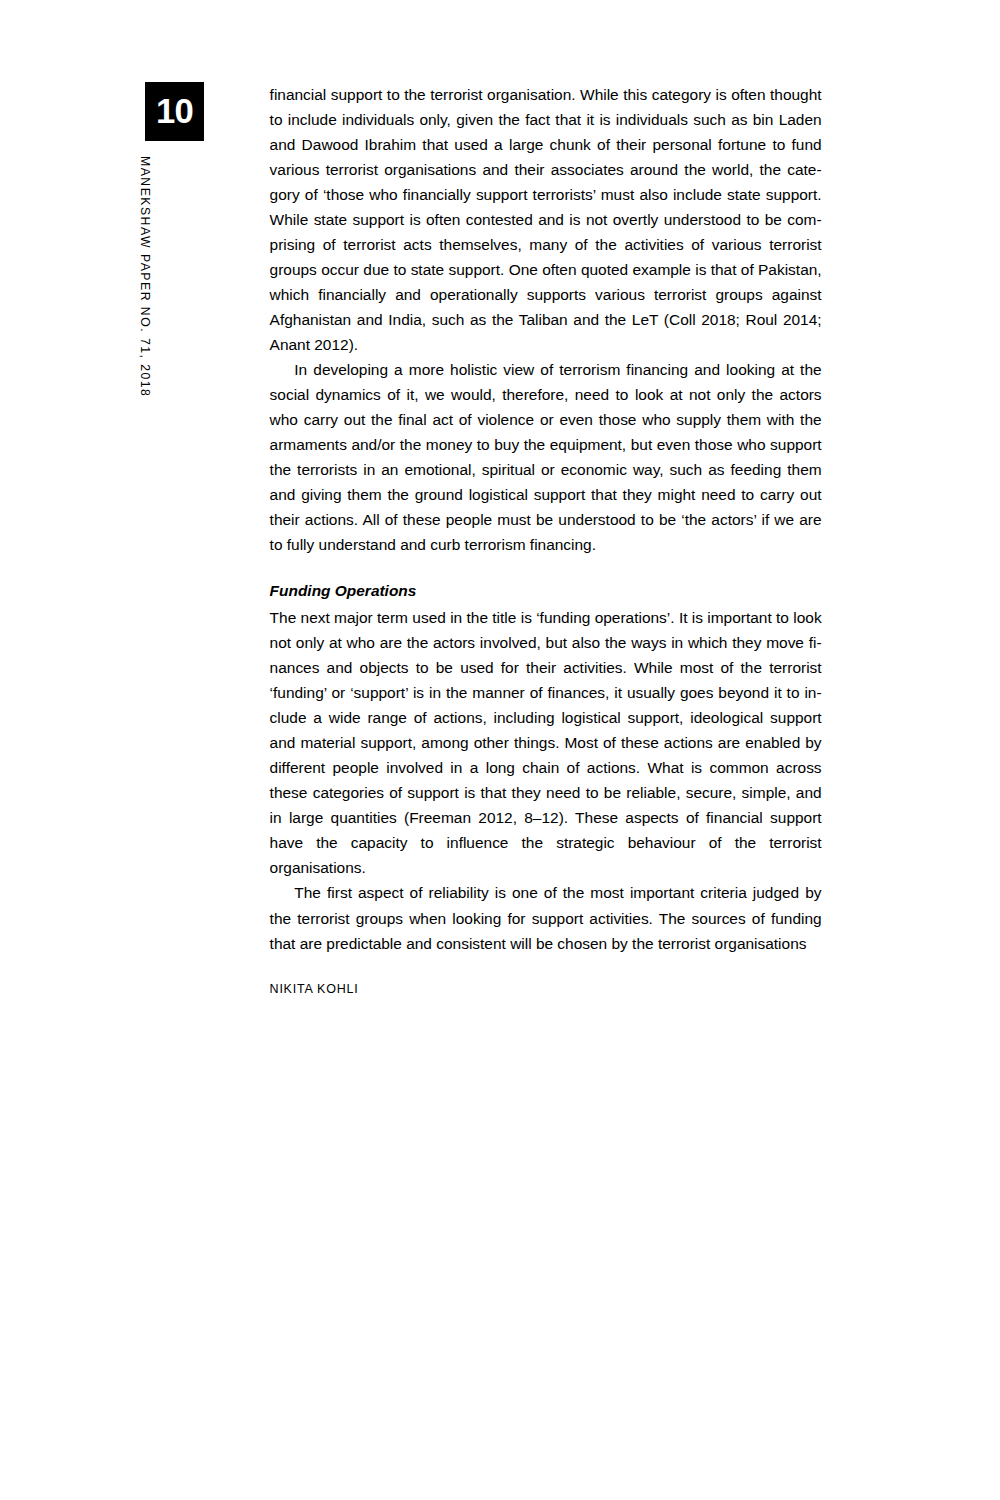10
Manekshaw Paper No. 71, 2018
financial support to the terrorist organisation. While this category is often thought to include individuals only, given the fact that it is individuals such as bin Laden and Dawood Ibrahim that used a large chunk of their personal fortune to fund various terrorist organisations and their associates around the world, the category of ‘those who financially support terrorists’ must also include state support. While state support is often contested and is not overtly understood to be comprising of terrorist acts themselves, many of the activities of various terrorist groups occur due to state support. One often quoted example is that of Pakistan, which financially and operationally supports various terrorist groups against Afghanistan and India, such as the Taliban and the LeT (Coll 2018; Roul 2014; Anant 2012).
In developing a more holistic view of terrorism financing and looking at the social dynamics of it, we would, therefore, need to look at not only the actors who carry out the final act of violence or even those who supply them with the armaments and/or the money to buy the equipment, but even those who support the terrorists in an emotional, spiritual or economic way, such as feeding them and giving them the ground logistical support that they might need to carry out their actions. All of these people must be understood to be ‘the actors’ if we are to fully understand and curb terrorism financing.
Funding Operations
The next major term used in the title is ‘funding operations’. It is important to look not only at who are the actors involved, but also the ways in which they move finances and objects to be used for their activities. While most of the terrorist ‘funding’ or ‘support’ is in the manner of finances, it usually goes beyond it to include a wide range of actions, including logistical support, ideological support and material support, among other things. Most of these actions are enabled by different people involved in a long chain of actions. What is common across these categories of support is that they need to be reliable, secure, simple, and in large quantities (Freeman 2012, 8–12). These aspects of financial support have the capacity to influence the strategic behaviour of the terrorist organisations.
The first aspect of reliability is one of the most important criteria judged by the terrorist groups when looking for support activities. The sources of funding that are predictable and consistent will be chosen by the terrorist organisations
Nikita Kohli